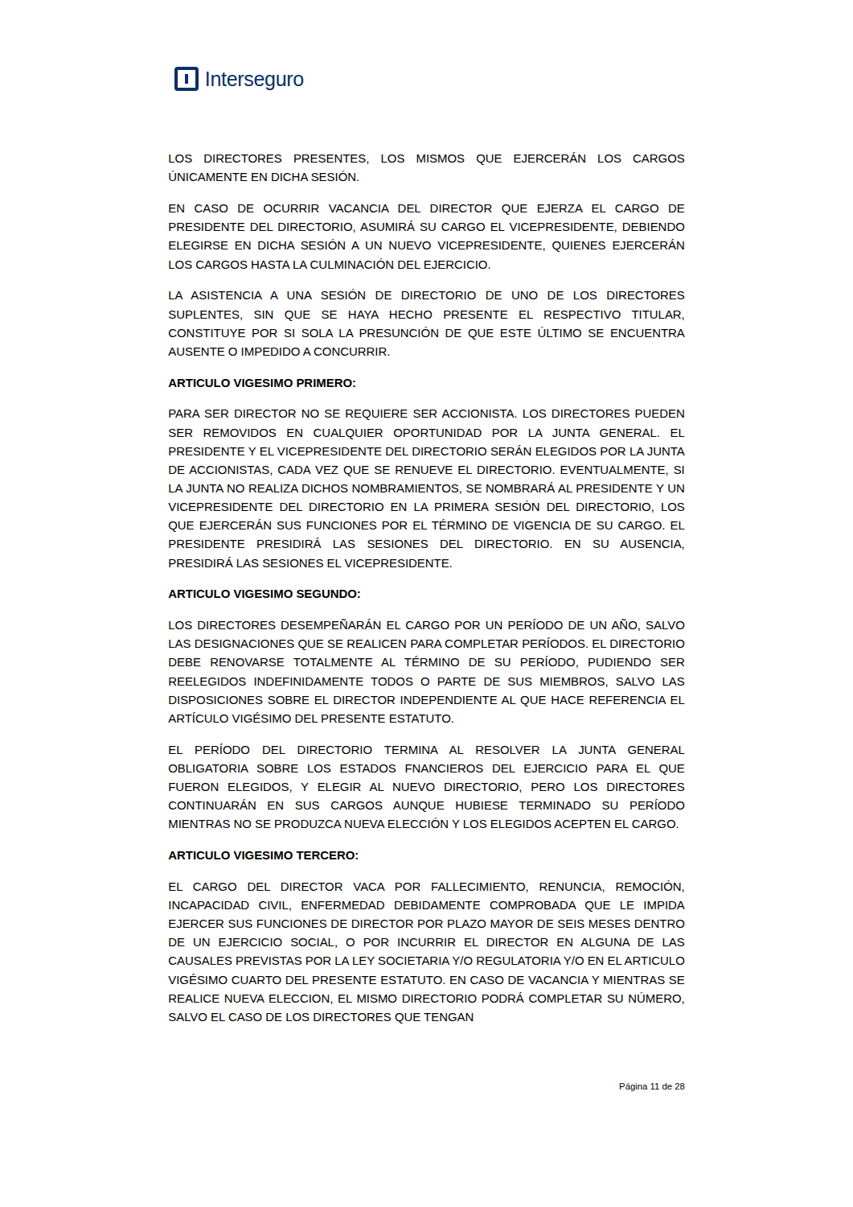Interseguro
LOS DIRECTORES PRESENTES, LOS MISMOS QUE EJERCERÁN LOS CARGOS ÚNICAMENTE EN DICHA SESIÓN.
EN CASO DE OCURRIR VACANCIA DEL DIRECTOR QUE EJERZA EL CARGO DE PRESIDENTE DEL DIRECTORIO, ASUMIRÁ SU CARGO EL VICEPRESIDENTE, DEBIENDO ELEGIRSE EN DICHA SESIÓN A UN NUEVO VICEPRESIDENTE, QUIENES EJERCERÁN LOS CARGOS HASTA LA CULMINACIÓN DEL EJERCICIO.
LA ASISTENCIA A UNA SESIÓN DE DIRECTORIO DE UNO DE LOS DIRECTORES SUPLENTES, SIN QUE SE HAYA HECHO PRESENTE EL RESPECTIVO TITULAR, CONSTITUYE POR SI SOLA LA PRESUNCIÓN DE QUE ESTE ÚLTIMO SE ENCUENTRA AUSENTE O IMPEDIDO A CONCURRIR.
ARTICULO VIGESIMO PRIMERO:
PARA SER DIRECTOR NO SE REQUIERE SER ACCIONISTA. LOS DIRECTORES PUEDEN SER REMOVIDOS EN CUALQUIER OPORTUNIDAD POR LA JUNTA GENERAL. EL PRESIDENTE Y EL VICEPRESIDENTE DEL DIRECTORIO SERÁN ELEGIDOS POR LA JUNTA DE ACCIONISTAS, CADA VEZ QUE SE RENUEVE EL DIRECTORIO. EVENTUALMENTE, SI LA JUNTA NO REALIZA DICHOS NOMBRAMIENTOS, SE NOMBRARÁ AL PRESIDENTE Y UN VICEPRESIDENTE DEL DIRECTORIO EN LA PRIMERA SESIÓN DEL DIRECTORIO, LOS QUE EJERCERÁN SUS FUNCIONES POR EL TÉRMINO DE VIGENCIA DE SU CARGO. EL PRESIDENTE PRESIDIRÁ LAS SESIONES DEL DIRECTORIO. EN SU AUSENCIA, PRESIDIRÁ LAS SESIONES EL VICEPRESIDENTE.
ARTICULO VIGESIMO SEGUNDO:
LOS DIRECTORES DESEMPEÑARÁN EL CARGO POR UN PERÍODO DE UN AÑO, SALVO LAS DESIGNACIONES QUE SE REALICEN PARA COMPLETAR PERÍODOS. EL DIRECTORIO DEBE RENOVARSE TOTALMENTE AL TÉRMINO DE SU PERÍODO, PUDIENDO SER REELEGIDOS INDEFINIDAMENTE TODOS O PARTE DE SUS MIEMBROS, SALVO LAS DISPOSICIONES SOBRE EL DIRECTOR INDEPENDIENTE AL QUE HACE REFERENCIA EL ARTÍCULO VIGÉSIMO DEL PRESENTE ESTATUTO.
EL PERÍODO DEL DIRECTORIO TERMINA AL RESOLVER LA JUNTA GENERAL OBLIGATORIA SOBRE LOS ESTADOS FNANCIEROS DEL EJERCICIO PARA EL QUE FUERON ELEGIDOS, Y ELEGIR AL NUEVO DIRECTORIO, PERO LOS DIRECTORES CONTINUARÁN EN SUS CARGOS AUNQUE HUBIESE TERMINADO SU PERÍODO MIENTRAS NO SE PRODUZCA NUEVA ELECCIÓN Y LOS ELEGIDOS ACEPTEN EL CARGO.
ARTICULO VIGESIMO TERCERO:
EL CARGO DEL DIRECTOR VACA POR FALLECIMIENTO, RENUNCIA, REMOCIÓN, INCAPACIDAD CIVIL, ENFERMEDAD DEBIDAMENTE COMPROBADA QUE LE IMPIDA EJERCER SUS FUNCIONES DE DIRECTOR POR PLAZO MAYOR DE SEIS MESES DENTRO DE UN EJERCICIO SOCIAL, O POR INCURRIR EL DIRECTOR EN ALGUNA DE LAS CAUSALES PREVISTAS POR LA LEY SOCIETARIA Y/O REGULATORIA Y/O EN EL ARTICULO VIGÉSIMO CUARTO DEL PRESENTE ESTATUTO. EN CASO DE VACANCIA Y MIENTRAS SE REALICE NUEVA ELECCION, EL MISMO DIRECTORIO PODRÁ COMPLETAR SU NÚMERO, SALVO EL CASO DE LOS DIRECTORES QUE TENGAN
Página 11 de 28